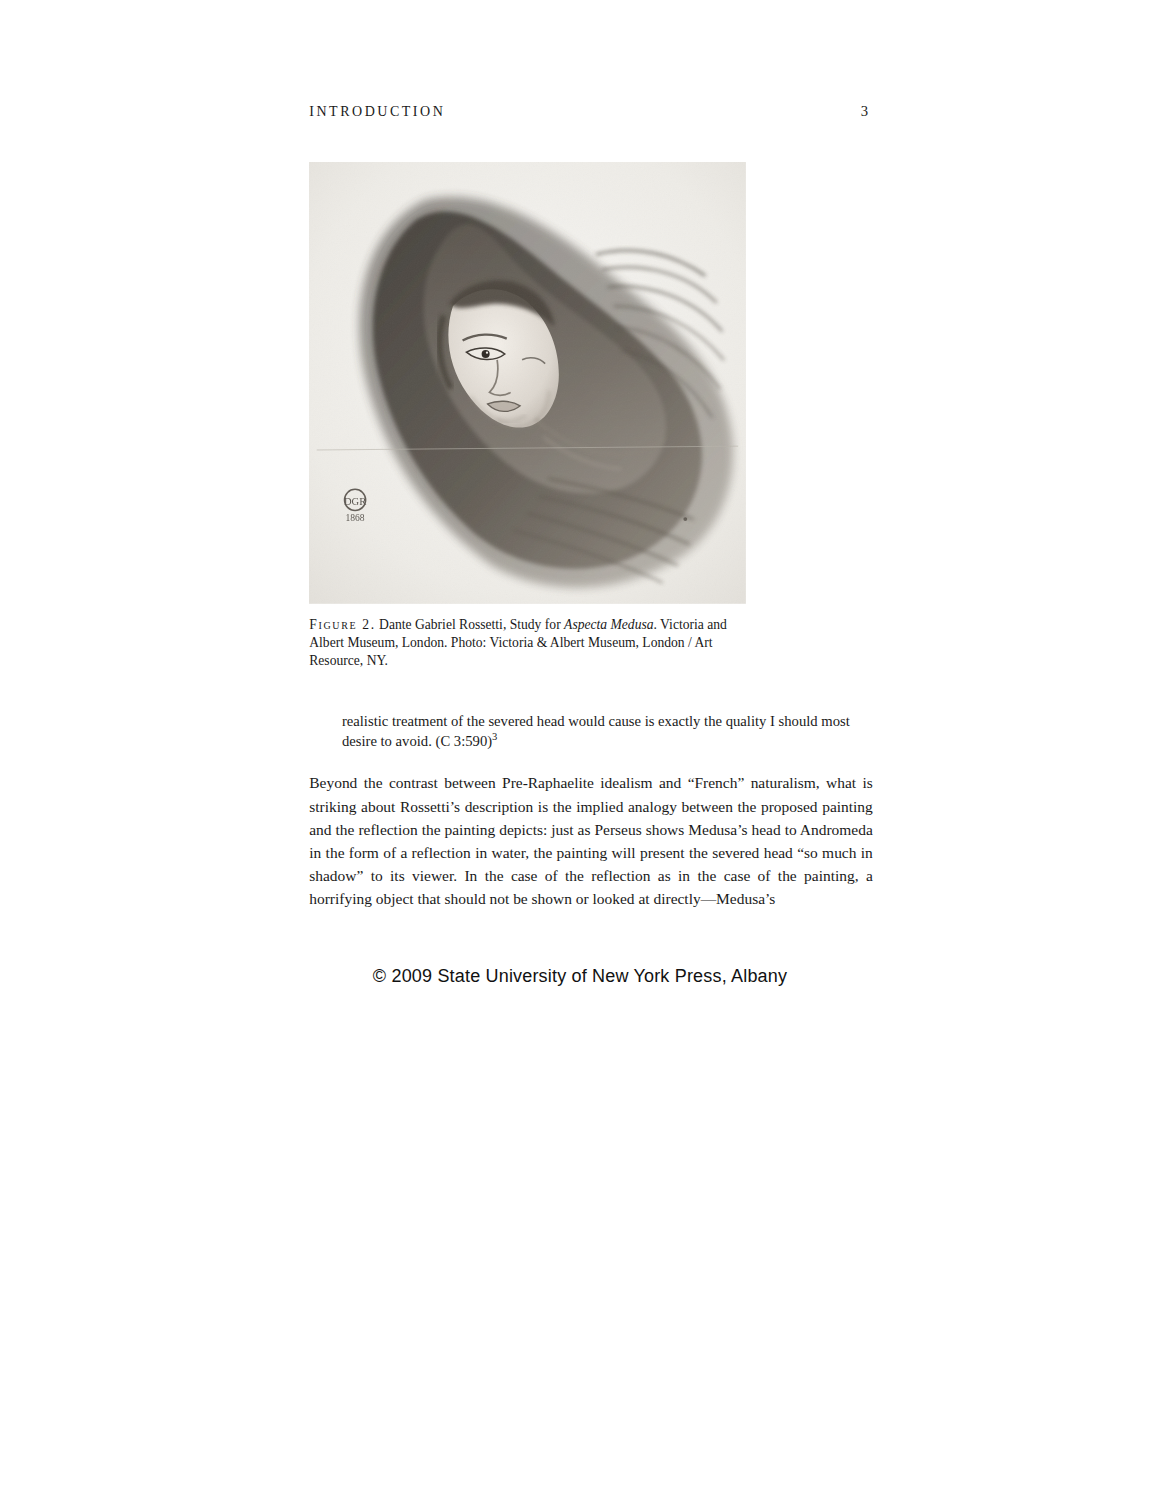Introduction 3
DGR 1868
Figure 2. Dante Gabriel Rossetti, Study for Aspecta Medusa. Victoria and Albert Museum, London. Photo: Victoria & Albert Museum, London / Art Resource, NY.
realistic treatment of the severed head would cause is exactly the quality I should most desire to avoid. (C 3:590)3
Beyond the contrast between Pre-Raphaelite idealism and “French” naturalism, what is striking about Rossetti’s description is the implied analogy between the proposed painting and the reflection the painting depicts: just as Perseus shows Medusa’s head to Andromeda in the form of a reflection in water, the painting will present the severed head “so much in shadow” to its viewer. In the case of the reflection as in the case of the painting, a horrifying object that should not be shown or looked at directly—Medusa’s
© 2009 State University of New York Press, Albany